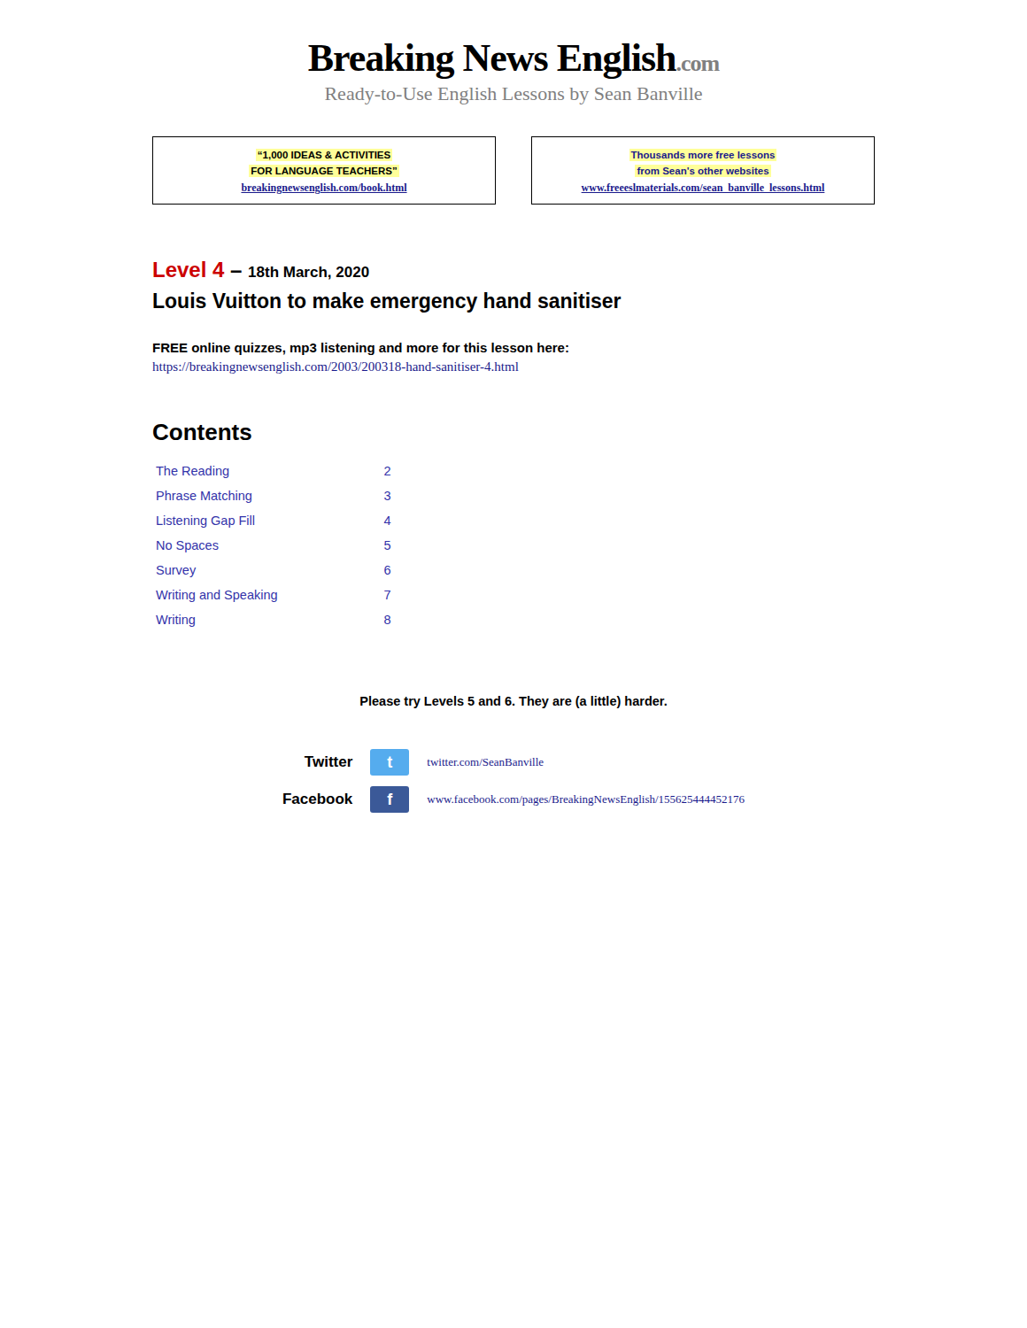Breaking News English.com
Ready-to-Use English Lessons by Sean Banville
“1,000 IDEAS & ACTIVITIES
FOR LANGUAGE TEACHERS” breakingnewsenglish.com/book.html
Thousands more free lessons
from Sean's other websites www.freeeslmaterials.com/sean_banville_lessons.html
Level 4 – 18th March, 2020
Louis Vuitton to make emergency hand sanitiser
FREE online quizzes, mp3 listening and more for this lesson here:
https://breakingnewsenglish.com/2003/200318-hand-sanitiser-4.html
Contents
| The Reading | 2 |
| Phrase Matching | 3 |
| Listening Gap Fill | 4 |
| No Spaces | 5 |
| Survey | 6 |
| Writing and Speaking | 7 |
| Writing | 8 |
Please try Levels 5 and 6. They are (a little) harder.
| Twitter | t | twitter.com/SeanBanville |
| Facebook | f | www.facebook.com/pages/BreakingNewsEnglish/155625444452176 |